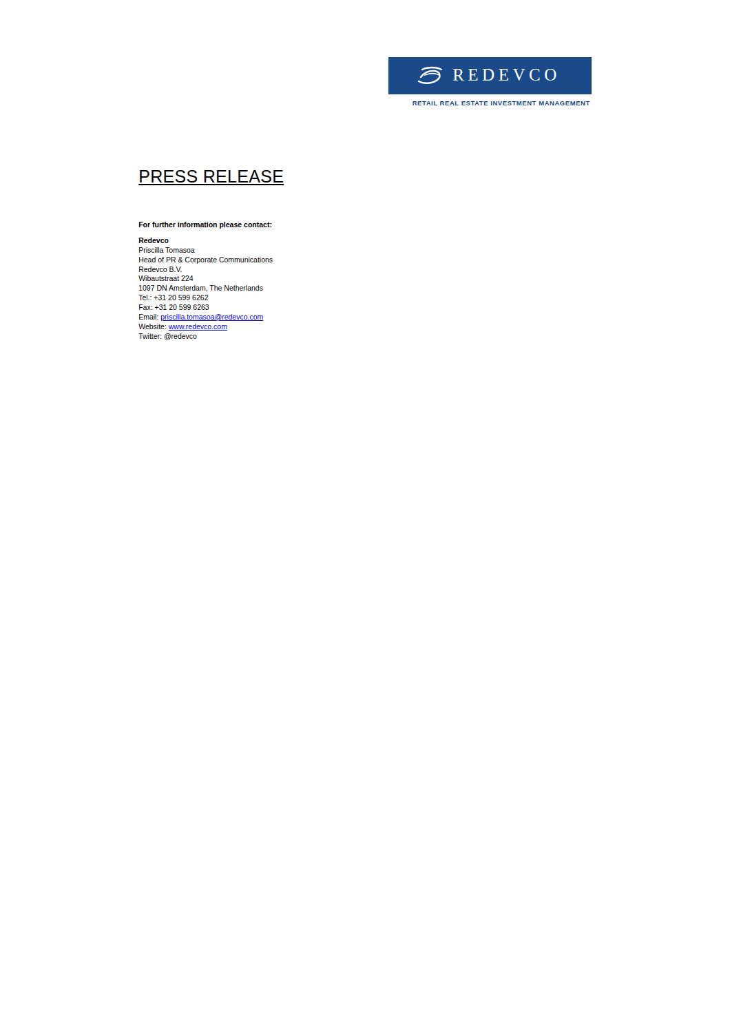REDEVCO
RETAIL REAL ESTATE INVESTMENT MANAGEMENT
PRESS RELEASE
For further information please contact:
Redevco
Priscilla Tomasoa
Head of PR & Corporate Communications
Redevco B.V.
Wibautstraat 224
1097 DN Amsterdam, The Netherlands
Tel.: +31 20 599 6262
Fax: +31 20 599 6263
Email: priscilla.tomasoa@redevco.com
Website: www.redevco.com
Twitter: @redevco